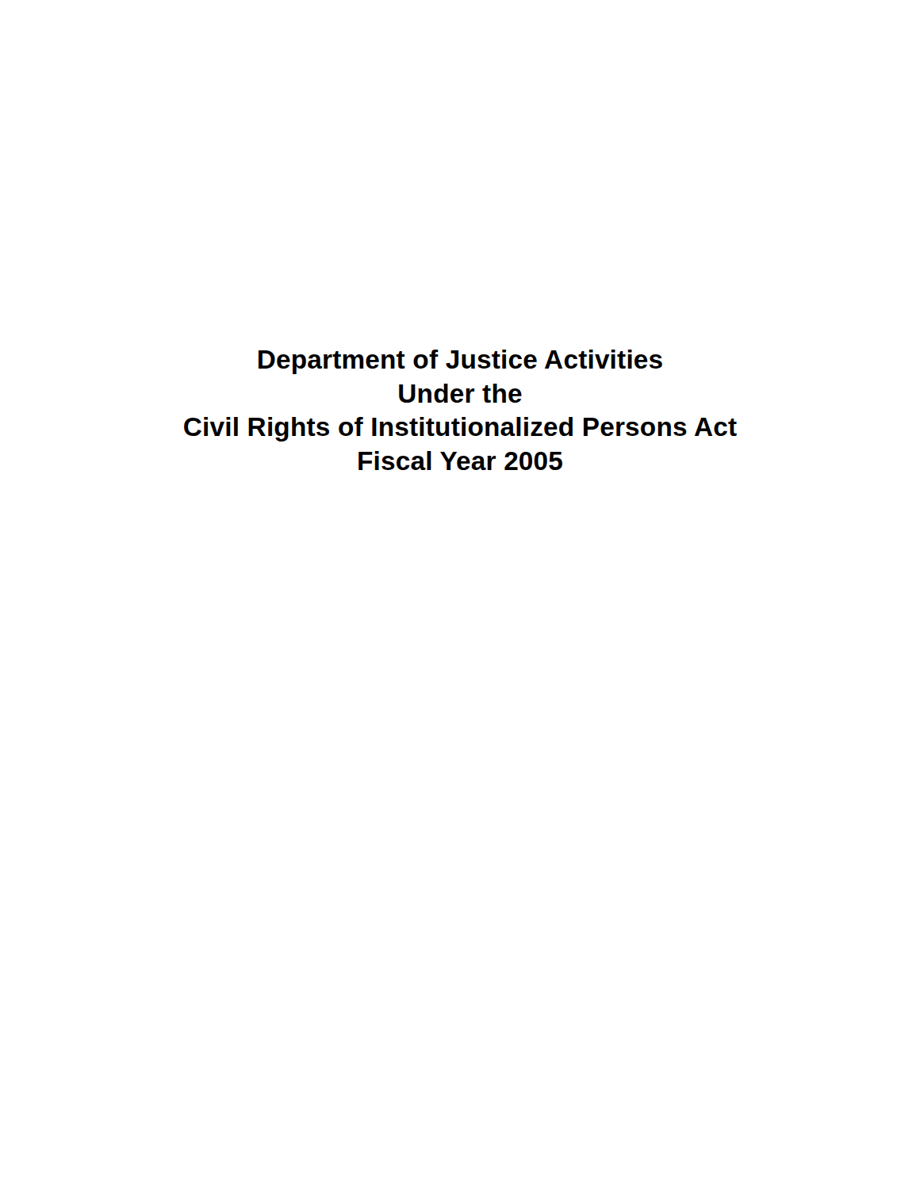Department of Justice Activities
Under the
Civil Rights of Institutionalized Persons Act
Fiscal Year 2005